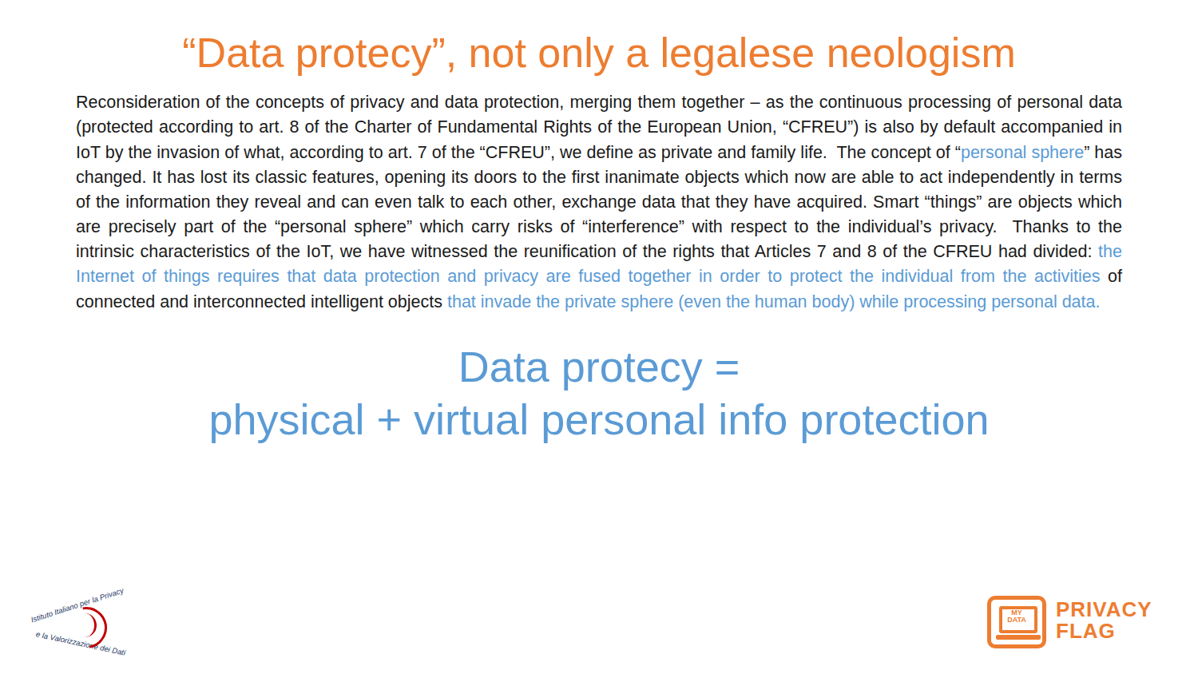“Data protecy”, not only a legalese neologism
Reconsideration of the concepts of privacy and data protection, merging them together – as the continuous processing of personal data (protected according to art. 8 of the Charter of Fundamental Rights of the European Union, “CFREU”) is also by default accompanied in IoT by the invasion of what, according to art. 7 of the “CFREU”, we define as private and family life. The concept of “personal sphere” has changed. It has lost its classic features, opening its doors to the first inanimate objects which now are able to act independently in terms of the information they reveal and can even talk to each other, exchange data that they have acquired. Smart “things” are objects which are precisely part of the “personal sphere” which carry risks of “interference” with respect to the individual’s privacy. Thanks to the intrinsic characteristics of the IoT, we have witnessed the reunification of the rights that Articles 7 and 8 of the CFREU had divided: the Internet of things requires that data protection and privacy are fused together in order to protect the individual from the activities of connected and interconnected intelligent objects that invade the private sphere (even the human body) while processing personal data.
Data protecy = physical + virtual personal info protection
Istituto Italiano per la Privacy e la Valorizzazione dei Dati
MY
DATA
PRIVACY
FLAG